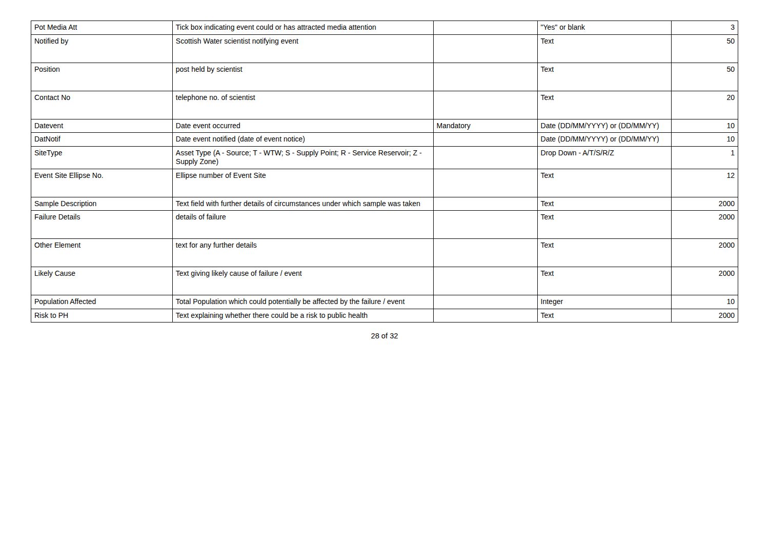| Pot Media Att | Tick box indicating event could or has attracted media attention | | "Yes" or blank | 3 |
| Notified by | Scottish Water scientist notifying event | | Text | 50 |
| Position | post held by scientist | | Text | 50 |
| Contact No | telephone no. of scientist | | Text | 20 |
| Datevent | Date event occurred | Mandatory | Date (DD/MM/YYYY) or (DD/MM/YY) | 10 |
| DatNotif | Date event notified (date of event notice) | | Date (DD/MM/YYYY) or (DD/MM/YY) | 10 |
| SiteType | Asset Type (A - Source; T - WTW; S - Supply Point; R - Service Reservoir; Z - Supply Zone) | | Drop Down - A/T/S/R/Z | 1 |
| Event Site Ellipse No. | Ellipse number of Event Site | | Text | 12 |
| Sample Description | Text field with further details of circumstances under which sample was taken | | Text | 2000 |
| Failure Details | details of failure | | Text | 2000 |
| Other Element | text for any further details | | Text | 2000 |
| Likely Cause | Text giving likely cause of failure / event | | Text | 2000 |
| Population Affected | Total Population which could potentially be affected by the failure / event | | Integer | 10 |
| Risk to PH | Text explaining whether there could be a risk to public health | | Text | 2000 |
28 of 32